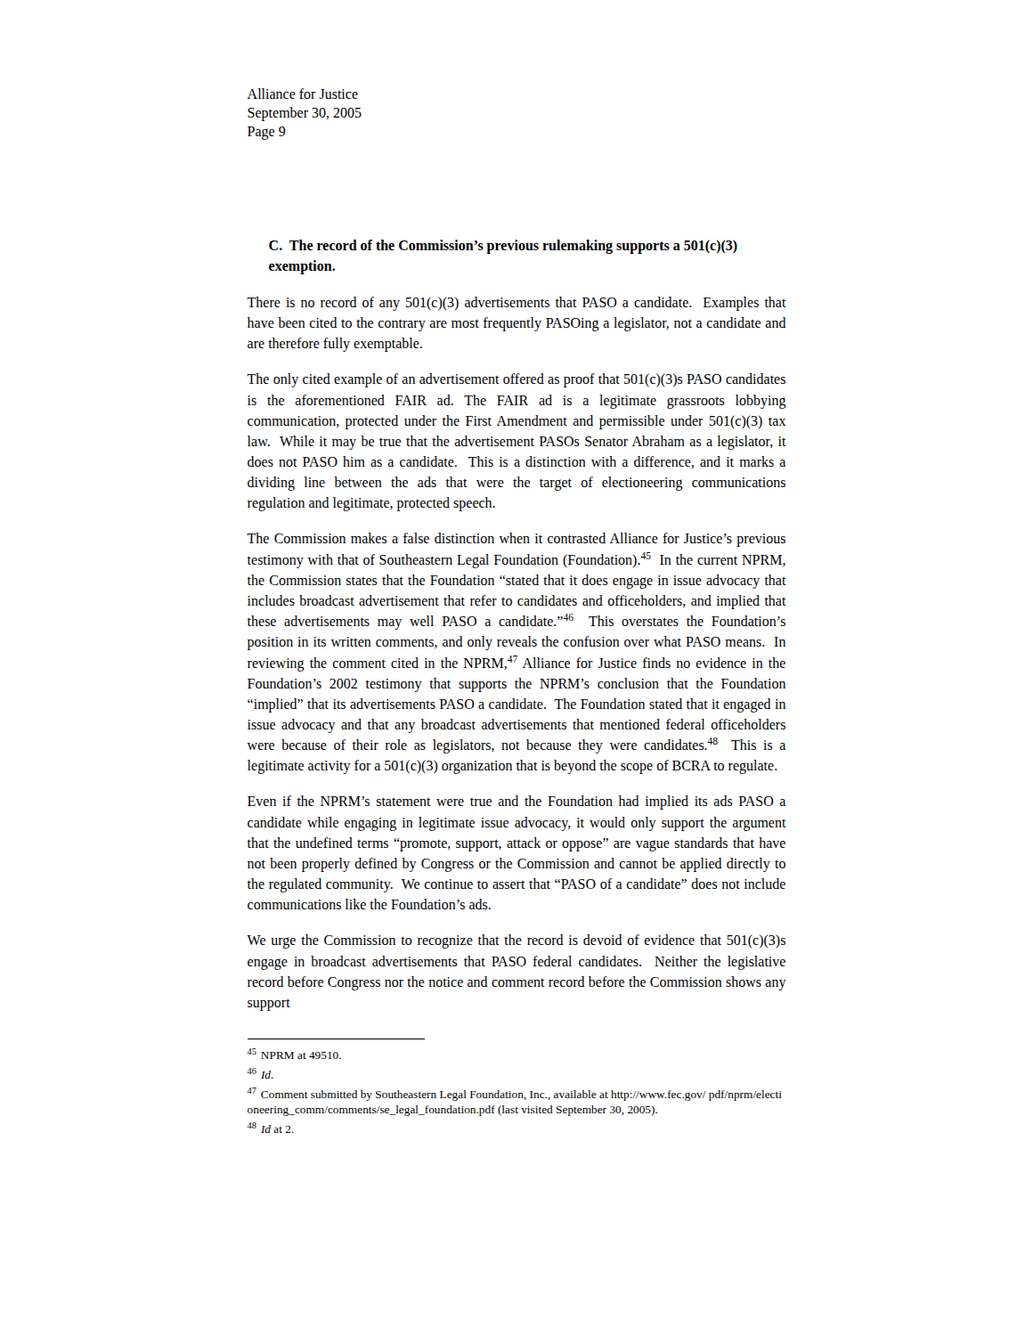Alliance for Justice
September 30, 2005
Page 9
C. The record of the Commission’s previous rulemaking supports a 501(c)(3) exemption.
There is no record of any 501(c)(3) advertisements that PASO a candidate. Examples that have been cited to the contrary are most frequently PASOing a legislator, not a candidate and are therefore fully exemptable.
The only cited example of an advertisement offered as proof that 501(c)(3)s PASO candidates is the aforementioned FAIR ad. The FAIR ad is a legitimate grassroots lobbying communication, protected under the First Amendment and permissible under 501(c)(3) tax law. While it may be true that the advertisement PASOs Senator Abraham as a legislator, it does not PASO him as a candidate. This is a distinction with a difference, and it marks a dividing line between the ads that were the target of electioneering communications regulation and legitimate, protected speech.
The Commission makes a false distinction when it contrasted Alliance for Justice’s previous testimony with that of Southeastern Legal Foundation (Foundation).45 In the current NPRM, the Commission states that the Foundation “stated that it does engage in issue advocacy that includes broadcast advertisement that refer to candidates and officeholders, and implied that these advertisements may well PASO a candidate.”46 This overstates the Foundation’s position in its written comments, and only reveals the confusion over what PASO means. In reviewing the comment cited in the NPRM,47 Alliance for Justice finds no evidence in the Foundation’s 2002 testimony that supports the NPRM’s conclusion that the Foundation “implied” that its advertisements PASO a candidate. The Foundation stated that it engaged in issue advocacy and that any broadcast advertisements that mentioned federal officeholders were because of their role as legislators, not because they were candidates.48 This is a legitimate activity for a 501(c)(3) organization that is beyond the scope of BCRA to regulate.
Even if the NPRM’s statement were true and the Foundation had implied its ads PASO a candidate while engaging in legitimate issue advocacy, it would only support the argument that the undefined terms “promote, support, attack or oppose” are vague standards that have not been properly defined by Congress or the Commission and cannot be applied directly to the regulated community. We continue to assert that “PASO of a candidate” does not include communications like the Foundation’s ads.
We urge the Commission to recognize that the record is devoid of evidence that 501(c)(3)s engage in broadcast advertisements that PASO federal candidates. Neither the legislative record before Congress nor the notice and comment record before the Commission shows any support
45 NPRM at 49510.
46 Id.
47 Comment submitted by Southeastern Legal Foundation, Inc., available at http://www.fec.gov/ pdf/nprm/electioneering_comm/comments/se_legal_foundation.pdf (last visited September 30, 2005).
48 Id at 2.